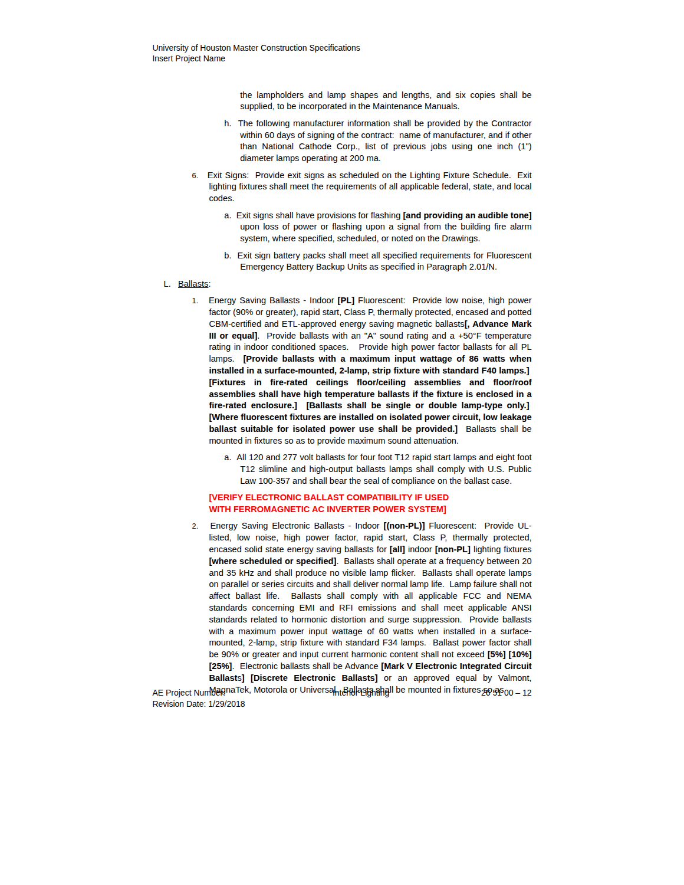University of Houston Master Construction Specifications
Insert Project Name
the lampholders and lamp shapes and lengths, and six copies shall be supplied, to be incorporated in the Maintenance Manuals.
h. The following manufacturer information shall be provided by the Contractor within 60 days of signing of the contract: name of manufacturer, and if other than National Cathode Corp., list of previous jobs using one inch (1") diameter lamps operating at 200 ma.
6. Exit Signs: Provide exit signs as scheduled on the Lighting Fixture Schedule. Exit lighting fixtures shall meet the requirements of all applicable federal, state, and local codes.
a. Exit signs shall have provisions for flashing [and providing an audible tone] upon loss of power or flashing upon a signal from the building fire alarm system, where specified, scheduled, or noted on the Drawings.
b. Exit sign battery packs shall meet all specified requirements for Fluorescent Emergency Battery Backup Units as specified in Paragraph 2.01/N.
L. Ballasts:
1. Energy Saving Ballasts - Indoor [PL] Fluorescent: Provide low noise, high power factor (90% or greater), rapid start, Class P, thermally protected, encased and potted CBM-certified and ETL-approved energy saving magnetic ballasts[, Advance Mark III or equal]. Provide ballasts with an "A" sound rating and a +50°F temperature rating in indoor conditioned spaces. Provide high power factor ballasts for all PL lamps. [Provide ballasts with a maximum input wattage of 86 watts when installed in a surface-mounted, 2-lamp, strip fixture with standard F40 lamps.] [Fixtures in fire-rated ceilings floor/ceiling assemblies and floor/roof assemblies shall have high temperature ballasts if the fixture is enclosed in a fire-rated enclosure.] [Ballasts shall be single or double lamp-type only.] [Where fluorescent fixtures are installed on isolated power circuit, low leakage ballast suitable for isolated power use shall be provided.] Ballasts shall be mounted in fixtures so as to provide maximum sound attenuation.
a. All 120 and 277 volt ballasts for four foot T12 rapid start lamps and eight foot T12 slimline and high-output ballasts lamps shall comply with U.S. Public Law 100-357 and shall bear the seal of compliance on the ballast case.
[VERIFY ELECTRONIC BALLAST COMPATIBILITY IF USED
WITH FERROMAGNETIC AC INVERTER POWER SYSTEM]
2. Energy Saving Electronic Ballasts - Indoor [(non-PL)] Fluorescent: Provide UL-listed, low noise, high power factor, rapid start, Class P, thermally protected, encased solid state energy saving ballasts for [all] indoor [non-PL] lighting fixtures [where scheduled or specified]. Ballasts shall operate at a frequency between 20 and 35 kHz and shall produce no visible lamp flicker. Ballasts shall operate lamps on parallel or series circuits and shall deliver normal lamp life. Lamp failure shall not affect ballast life. Ballasts shall comply with all applicable FCC and NEMA standards concerning EMI and RFI emissions and shall meet applicable ANSI standards related to hormonic distortion and surge suppression. Provide ballasts with a maximum power input wattage of 60 watts when installed in a surface-mounted, 2-lamp, strip fixture with standard F34 lamps. Ballast power factor shall be 90% or greater and input current harmonic content shall not exceed [5%] [10%] [25%]. Electronic ballasts shall be Advance [Mark V Electronic Integrated Circuit Ballasts] [Discrete Electronic Ballasts] or an approved equal by Valmont, MagnaTek, Motorola or Universal. Ballasts shall be mounted in fixtures so as
| AE Project Number: Revision Date: 1/29/2018 | Interior Lighting | 26 51 00 – 12 |